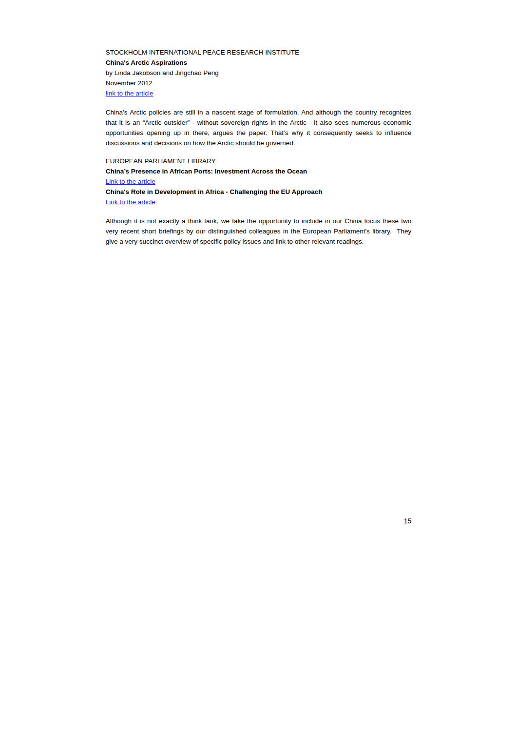STOCKHOLM INTERNATIONAL PEACE RESEARCH INSTITUTE
China's Arctic Aspirations
by Linda Jakobson and Jingchao Peng
November 2012
link to the article
China’s Arctic policies are still in a nascent stage of formulation. And although the country recognizes that it is an “Arctic outsider” - without sovereign rights in the Arctic - it also sees numerous economic opportunities opening up in there, argues the paper. That’s why it consequently seeks to influence discussions and decisions on how the Arctic should be governed.
EUROPEAN PARLIAMENT LIBRARY
China’s Presence in African Ports: Investment Across the Ocean
Link to the article
China's Role in Development in Africa - Challenging the EU Approach
Link to the article
Although it is not exactly a think tank, we take the opportunity to include in our China focus these two very recent short briefings by our distinguished colleagues in the European Parliament's library. They give a very succinct overview of specific policy issues and link to other relevant readings.
15